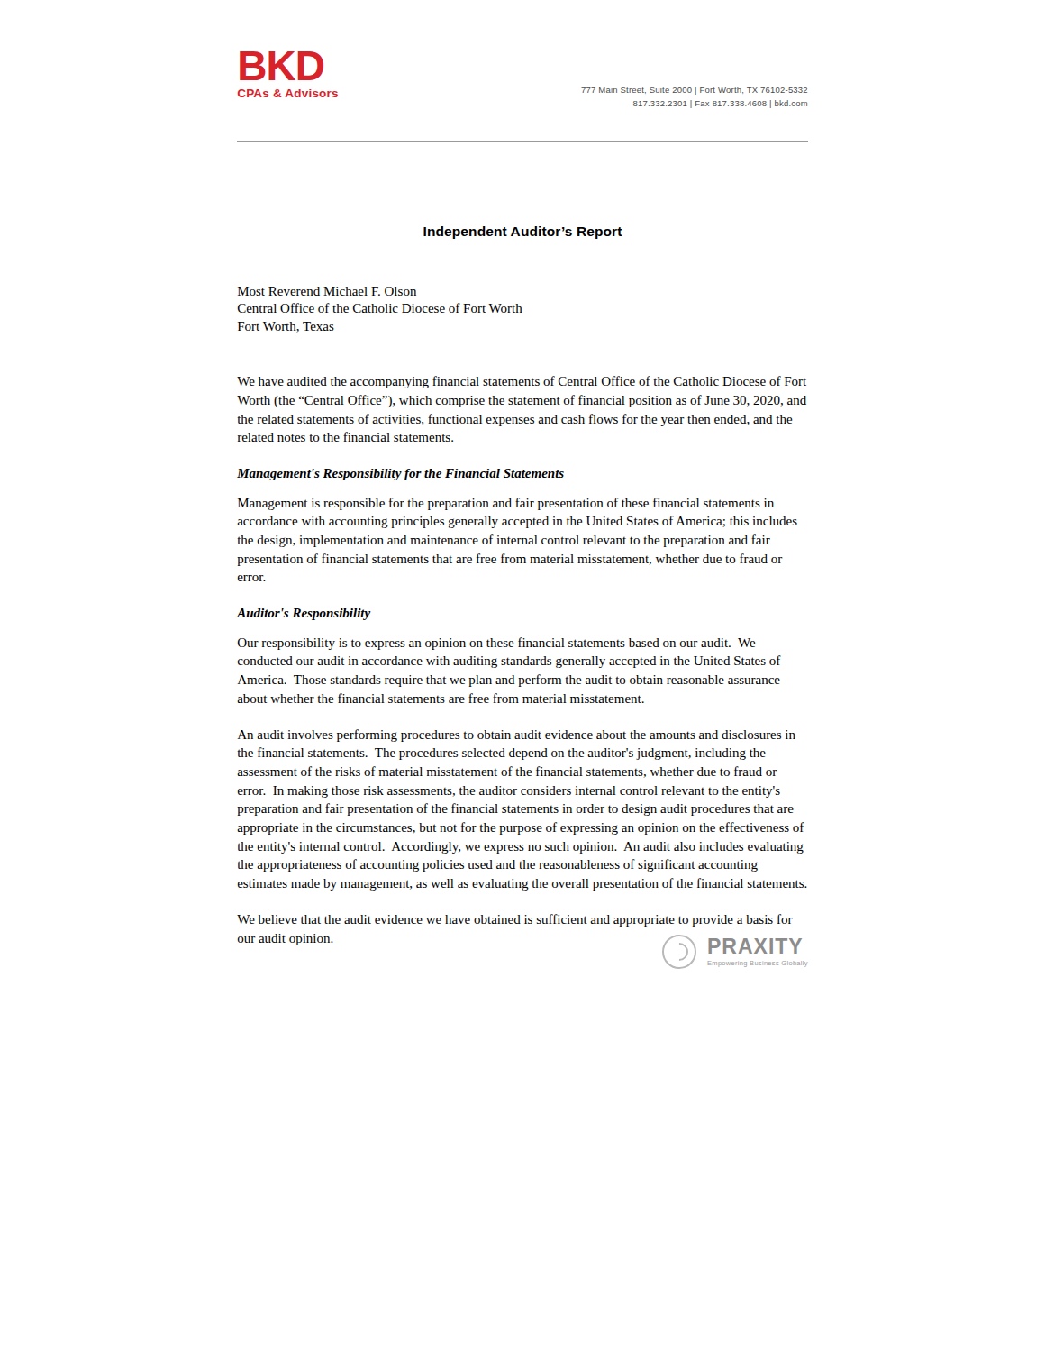BKD
CPAs & Advisors
777 Main Street, Suite 2000 | Fort Worth, TX 76102-5332
817.332.2301 | Fax 817.338.4608 | bkd.com
Independent Auditor’s Report
Most Reverend Michael F. Olson
Central Office of the Catholic Diocese of Fort Worth
Fort Worth, Texas
We have audited the accompanying financial statements of Central Office of the Catholic Diocese of Fort Worth (the “Central Office”), which comprise the statement of financial position as of June 30, 2020, and the related statements of activities, functional expenses and cash flows for the year then ended, and the related notes to the financial statements.
Management's Responsibility for the Financial Statements
Management is responsible for the preparation and fair presentation of these financial statements in accordance with accounting principles generally accepted in the United States of America; this includes the design, implementation and maintenance of internal control relevant to the preparation and fair presentation of financial statements that are free from material misstatement, whether due to fraud or error.
Auditor's Responsibility
Our responsibility is to express an opinion on these financial statements based on our audit. We conducted our audit in accordance with auditing standards generally accepted in the United States of America. Those standards require that we plan and perform the audit to obtain reasonable assurance about whether the financial statements are free from material misstatement.
An audit involves performing procedures to obtain audit evidence about the amounts and disclosures in the financial statements. The procedures selected depend on the auditor's judgment, including the assessment of the risks of material misstatement of the financial statements, whether due to fraud or error. In making those risk assessments, the auditor considers internal control relevant to the entity's preparation and fair presentation of the financial statements in order to design audit procedures that are appropriate in the circumstances, but not for the purpose of expressing an opinion on the effectiveness of the entity's internal control. Accordingly, we express no such opinion. An audit also includes evaluating the appropriateness of accounting policies used and the reasonableness of significant accounting estimates made by management, as well as evaluating the overall presentation of the financial statements.
We believe that the audit evidence we have obtained is sufficient and appropriate to provide a basis for our audit opinion.
PRAXITY
Empowering Business Globally